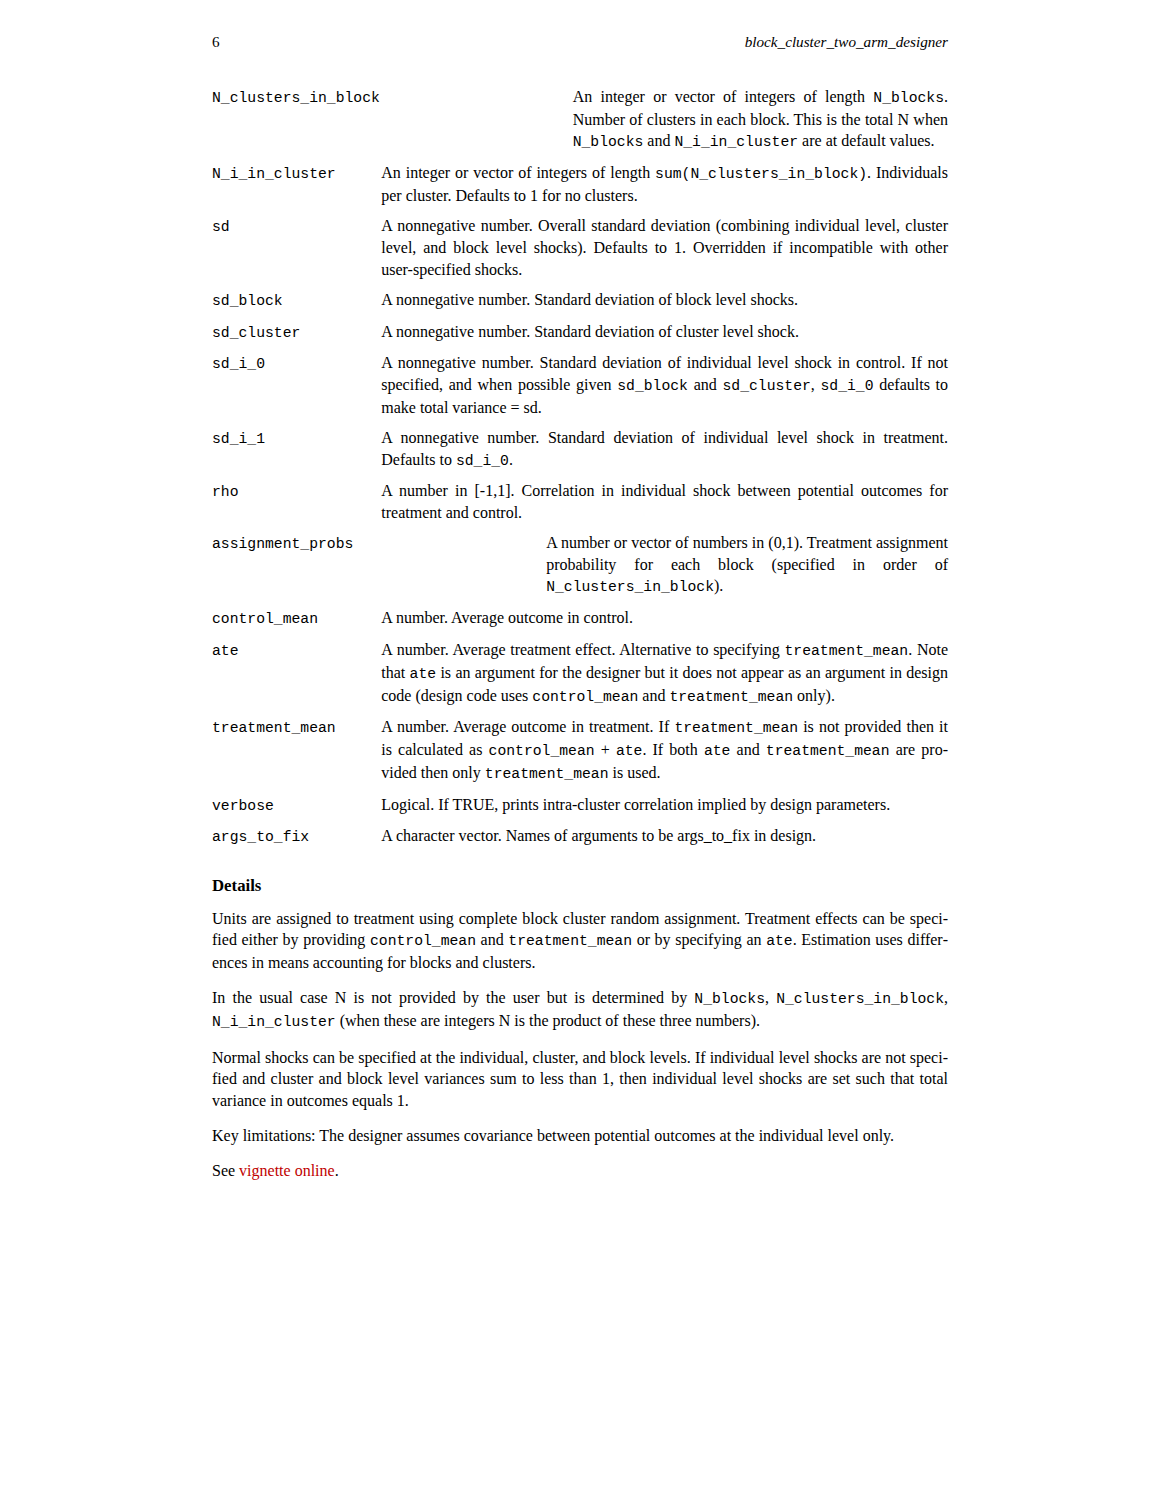6 block_cluster_two_arm_designer
N_clusters_in_block
An integer or vector of integers of length N_blocks. Number of clusters in each block. This is the total N when N_blocks and N_i_in_cluster are at default values.
N_i_in_cluster
An integer or vector of integers of length sum(N_clusters_in_block). Individuals per cluster. Defaults to 1 for no clusters.
sd
A nonnegative number. Overall standard deviation (combining individual level, cluster level, and block level shocks). Defaults to 1. Overridden if incompatible with other user-specified shocks.
sd_block
A nonnegative number. Standard deviation of block level shocks.
sd_cluster
A nonnegative number. Standard deviation of cluster level shock.
sd_i_0
A nonnegative number. Standard deviation of individual level shock in control. If not specified, and when possible given sd_block and sd_cluster, sd_i_0 defaults to make total variance = sd.
sd_i_1
A nonnegative number. Standard deviation of individual level shock in treatment. Defaults to sd_i_0.
rho
A number in [-1,1]. Correlation in individual shock between potential outcomes for treatment and control.
assignment_probs
A number or vector of numbers in (0,1). Treatment assignment probability for each block (specified in order of N_clusters_in_block).
control_mean
A number. Average outcome in control.
ate
A number. Average treatment effect. Alternative to specifying treatment_mean. Note that ate is an argument for the designer but it does not appear as an argument in design code (design code uses control_mean and treatment_mean only).
treatment_mean
A number. Average outcome in treatment. If treatment_mean is not provided then it is calculated as control_mean + ate. If both ate and treatment_mean are provided then only treatment_mean is used.
verbose
Logical. If TRUE, prints intra-cluster correlation implied by design parameters.
args_to_fix
A character vector. Names of arguments to be args_to_fix in design.
Details
Units are assigned to treatment using complete block cluster random assignment. Treatment effects can be specified either by providing control_mean and treatment_mean or by specifying an ate. Estimation uses differences in means accounting for blocks and clusters.
In the usual case N is not provided by the user but is determined by N_blocks, N_clusters_in_block, N_i_in_cluster (when these are integers N is the product of these three numbers).
Normal shocks can be specified at the individual, cluster, and block levels. If individual level shocks are not specified and cluster and block level variances sum to less than 1, then individual level shocks are set such that total variance in outcomes equals 1.
Key limitations: The designer assumes covariance between potential outcomes at the individual level only.
See vignette online.